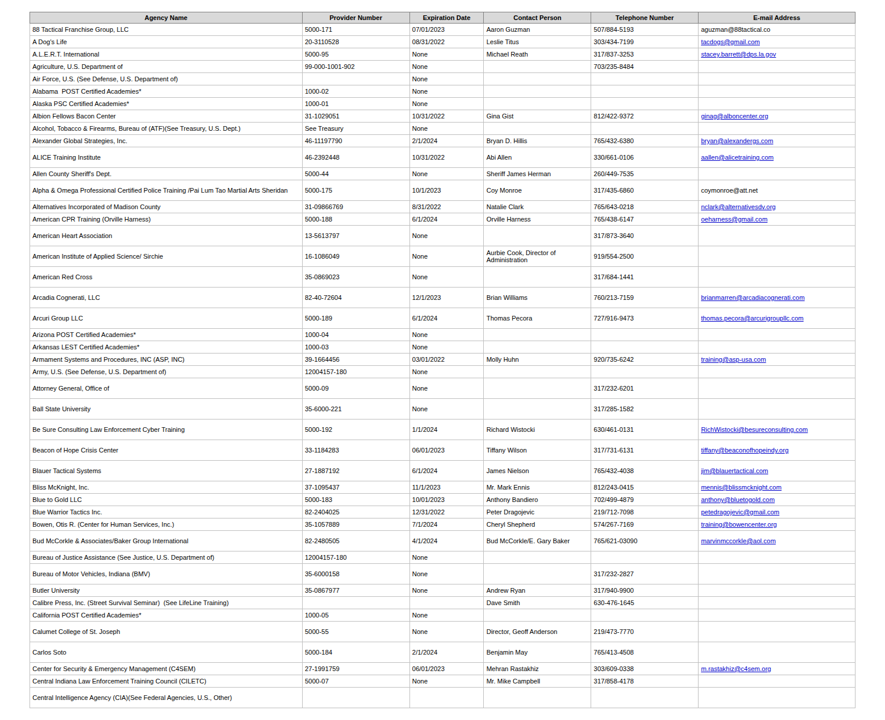| Agency Name | Provider Number | Expiration Date | Contact Person | Telephone Number | E-mail Address |
| --- | --- | --- | --- | --- | --- |
| 88 Tactical Franchise Group, LLC | 5000-171 | 07/01/2023 | Aaron Guzman | 507/884-5193 | aguzman@88tactical.co |
| A Dog's Life | 20-3110528 | 08/31/2022 | Leslie Titus | 303/434-7199 | tacdogs@gmail.com |
| A.L.E.R.T. International | 5000-95 | None | Michael Reath | 317/837-3253 | stacey.barrett@dps.la.gov |
| Agriculture, U.S. Department of | 99-000-1001-902 | None | | 703/235-8484 | |
| Air Force, U.S. (See Defense, U.S. Department of) | | None | | | |
| Alabama POST Certified Academies* | 1000-02 | None | | | |
| Alaska PSC Certified Academies* | 1000-01 | None | | | |
| Albion Fellows Bacon Center | 31-1029051 | 10/31/2022 | Gina Gist | 812/422-9372 | ginag@alboncenter.org |
| Alcohol, Tobacco & Firearms, Bureau of (ATF)(See Treasury, U.S. Dept.) | See Treasury | None | | | |
| Alexander Global Strategies, Inc. | 46-11197790 | 2/1/2024 | Bryan D. Hillis | 765/432-6380 | bryan@alexandergs.com |
| ALICE Training Institute | 46-2392448 | 10/31/2022 | Abi Allen | 330/661-0106 | aallen@alicetraining.com |
| Allen County Sheriff's Dept. | 5000-44 | None | Sheriff James Herman | 260/449-7535 | |
| Alpha & Omega Professional Certified Police Training /Pai Lum Tao Martial Arts Sheridan | 5000-175 | 10/1/2023 | Coy Monroe | 317/435-6860 | coymonroe@att.net |
| Alternatives Incorporated of Madison County | 31-09866769 | 8/31/2022 | Natalie Clark | 765/643-0218 | nclark@alternativesdv.org |
| American CPR Training (Orville Harness) | 5000-188 | 6/1/2024 | Orville Harness | 765/438-6147 | oeharness@gmail.com |
| American Heart Association | 13-5613797 | None | | 317/873-3640 | |
| American Institute of Applied Science/ Sirchie | 16-1086049 | None | Aurbie Cook, Director of Administration | 919/554-2500 | |
| American Red Cross | 35-0869023 | None | | 317/684-1441 | |
| Arcadia Cognerati, LLC | 82-40-72604 | 12/1/2023 | Brian Williams | 760/213-7159 | brianmarren@arcadiacognerati.com |
| Arcuri Group LLC | 5000-189 | 6/1/2024 | Thomas Pecora | 727/916-9473 | thomas.pecora@arcurigroupllc.com |
| Arizona POST Certified Academies* | 1000-04 | None | | | |
| Arkansas LEST Certified Academies* | 1000-03 | None | | | |
| Armament Systems and Procedures, INC (ASP, INC) | 39-1664456 | 03/01/2022 | Molly Huhn | 920/735-6242 | training@asp-usa.com |
| Army, U.S. (See Defense, U.S. Department of) | 12004157-180 | None | | | |
| Attorney General, Office of | 5000-09 | None | | 317/232-6201 | |
| Ball State University | 35-6000-221 | None | | 317/285-1582 | |
| Be Sure Consulting Law Enforcement Cyber Training | 5000-192 | 1/1/2024 | Richard Wistocki | 630/461-0131 | RichWistocki@besureconsulting.com |
| Beacon of Hope Crisis Center | 33-1184283 | 06/01/2023 | Tiffany Wilson | 317/731-6131 | tiffany@beaconofhopeindy.org |
| Blauer Tactical Systems | 27-1887192 | 6/1/2024 | James Nielson | 765/432-4038 | jim@blauertactical.com |
| Bliss McKnight, Inc. | 37-1095437 | 11/1/2023 | Mr. Mark Ennis | 812/243-0415 | mennis@blissmcknight.com |
| Blue to Gold LLC | 5000-183 | 10/01/2023 | Anthony Bandiero | 702/499-4879 | anthony@bluetogold.com |
| Blue Warrior Tactics Inc. | 82-2404025 | 12/31/2022 | Peter Dragojevic | 219/712-7098 | petedragojevic@gmail.com |
| Bowen, Otis R. (Center for Human Services, Inc.) | 35-1057889 | 7/1/2024 | Cheryl Shepherd | 574/267-7169 | training@bowencenter.org |
| Bud McCorkle & Associates/Baker Group International | 82-2480505 | 4/1/2024 | Bud McCorkle/E. Gary Baker | 765/621-03090 | marvinmccorkle@aol.com |
| Bureau of Justice Assistance (See Justice, U.S. Department of) | 12004157-180 | None | | | |
| Bureau of Motor Vehicles, Indiana (BMV) | 35-6000158 | None | | 317/232-2827 | |
| Butler University | 35-0867977 | None | Andrew Ryan | 317/940-9900 | |
| Calibre Press, Inc. (Street Survival Seminar) (See LifeLine Training) | | | Dave Smith | 630-476-1645 | |
| California POST Certified Academies* | 1000-05 | None | | | |
| Calumet College of St. Joseph | 5000-55 | None | Director, Geoff Anderson | 219/473-7770 | |
| Carlos Soto | 5000-184 | 2/1/2024 | Benjamin May | 765/413-4508 | |
| Center for Security & Emergency Management (C4SEM) | 27-1991759 | 06/01/2023 | Mehran Rastakhiz | 303/609-0338 | m.rastakhiz@c4sem.org |
| Central Indiana Law Enforcement Training Council (CILETC) | 5000-07 | None | Mr. Mike Campbell | 317/858-4178 | |
| Central Intelligence Agency (CIA)(See Federal Agencies, U.S., Other) | | | | | |